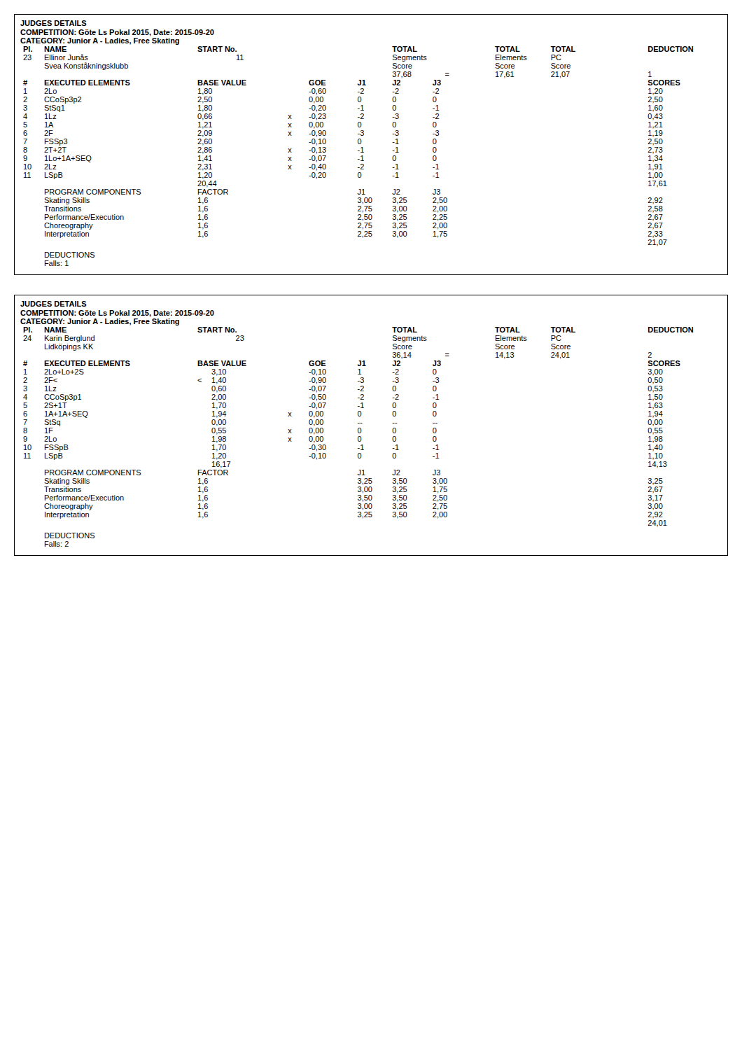JUDGES DETAILS
COMPETITION: Göte Ls Pokal 2015, Date: 2015-09-20
CATEGORY: Junior A - Ladies, Free Skating
| Pl. | NAME | START No. | | | | TOTAL | | | TOTAL | TOTAL | | DEDUCTION |
| 23 | Ellinor Junås | 11 | | | | Segments | | | Elements | PC | | |
| | Svea Konståkningsklubb | | | | | Score | | | Score | Score | | |
| | | | | | | 37,68 | = | | 17,61 | 21,07 | | 1 |
| # | EXECUTED ELEMENTS | BASE VALUE | | GOE | J1 | J2 | J3 | | | | | SCORES |
| 1 | 2Lo | 1,80 | | -0,60 | -2 | -2 | -2 | | | | | 1,20 |
| 2 | CCoSp3p2 | 2,50 | | 0,00 | 0 | 0 | 0 | | | | | 2,50 |
| 3 | StSq1 | 1,80 | | -0,20 | -1 | 0 | -1 | | | | | 1,60 |
| 4 | 1Lz | 0,66 | x | -0,23 | -2 | -3 | -2 | | | | | 0,43 |
| 5 | 1A | 1,21 | x | 0,00 | 0 | 0 | 0 | | | | | 1,21 |
| 6 | 2F | 2,09 | x | -0,90 | -3 | -3 | -3 | | | | | 1,19 |
| 7 | FSSp3 | 2,60 | | -0,10 | 0 | -1 | 0 | | | | | 2,50 |
| 8 | 2T+2T | 2,86 | x | -0,13 | -1 | -1 | 0 | | | | | 2,73 |
| 9 | 1Lo+1A+SEQ | 1,41 | x | -0,07 | -1 | 0 | 0 | | | | | 1,34 |
| 10 | 2Lz | 2,31 | x | -0,40 | -2 | -1 | -1 | | | | | 1,91 |
| 11 | LSpB | 1,20 | | -0,20 | 0 | -1 | -1 | | | | | 1,00 |
| | | 20,44 | | | | | | | | | | 17,61 |
| | PROGRAM COMPONENTS | FACTOR | | | J1 | J2 | J3 | | | | | |
| | Skating Skills | 1,6 | | | 3,00 | 3,25 | 2,50 | | | | | 2,92 |
| | Transitions | 1,6 | | | 2,75 | 3,00 | 2,00 | | | | | 2,58 |
| | Performance/Execution | 1,6 | | | 2,50 | 3,25 | 2,25 | | | | | 2,67 |
| | Choreography | 1,6 | | | 2,75 | 3,25 | 2,00 | | | | | 2,67 |
| | Interpretation | 1,6 | | | 2,25 | 3,00 | 1,75 | | | | | 2,33 |
| | | | | | | | | | | | | 21,07 |
| | DEDUCTIONS | |
| | Falls: 1 | |
JUDGES DETAILS
COMPETITION: Göte Ls Pokal 2015, Date: 2015-09-20
CATEGORY: Junior A - Ladies, Free Skating
| Pl. | NAME | START No. | | | | TOTAL | | | TOTAL | TOTAL | | DEDUCTION |
| 24 | Karin Berglund | 23 | | | | Segments | | | Elements | PC | | |
| | Lidköpings KK | | | | | Score | | | Score | Score | | |
| | | | | | | 36,14 | = | | 14,13 | 24,01 | | 2 |
| # | EXECUTED ELEMENTS | BASE VALUE | | GOE | J1 | J2 | J3 | | | | | SCORES |
| 1 | 2Lo+Lo+2S | | 3,10 | | -0,10 | 1 | -2 | 0 | | | | | 3,00 |
| 2 | 2F< | < | 1,40 | | -0,90 | -3 | -3 | -3 | | | | | 0,50 |
| 3 | 1Lz | | 0,60 | | -0,07 | -2 | 0 | 0 | | | | | 0,53 |
| 4 | CCoSp3p1 | | 2,00 | | -0,50 | -2 | -2 | -1 | | | | | 1,50 |
| 5 | 2S+1T | | 1,70 | | -0,07 | -1 | 0 | 0 | | | | | 1,63 |
| 6 | 1A+1A+SEQ | | 1,94 | x | 0,00 | 0 | 0 | 0 | | | | | 1,94 |
| 7 | StSq | | 0,00 | | 0,00 | -- | -- | -- | | | | | 0,00 |
| 8 | 1F | | 0,55 | x | 0,00 | 0 | 0 | 0 | | | | | 0,55 |
| 9 | 2Lo | | 1,98 | x | 0,00 | 0 | 0 | 0 | | | | | 1,98 |
| 10 | FSSpB | | 1,70 | | -0,30 | -1 | -1 | -1 | | | | | 1,40 |
| 11 | LSpB | | 1,20 | | -0,10 | 0 | 0 | -1 | | | | | 1,10 |
| | | | 16,17 | | | | | | | | | | 14,13 |
| | PROGRAM COMPONENTS | FACTOR | | | J1 | J2 | J3 | | | | | |
| | Skating Skills | 1,6 | | | 3,25 | 3,50 | 3,00 | | | | | 3,25 |
| | Transitions | 1,6 | | | 3,00 | 3,25 | 1,75 | | | | | 2,67 |
| | Performance/Execution | 1,6 | | | 3,50 | 3,50 | 2,50 | | | | | 3,17 |
| | Choreography | 1,6 | | | 3,00 | 3,25 | 2,75 | | | | | 3,00 |
| | Interpretation | 1,6 | | | 3,25 | 3,50 | 2,00 | | | | | 2,92 |
| | | | | | | | | | | | | 24,01 |
| | DEDUCTIONS | |
| | Falls: 2 | |